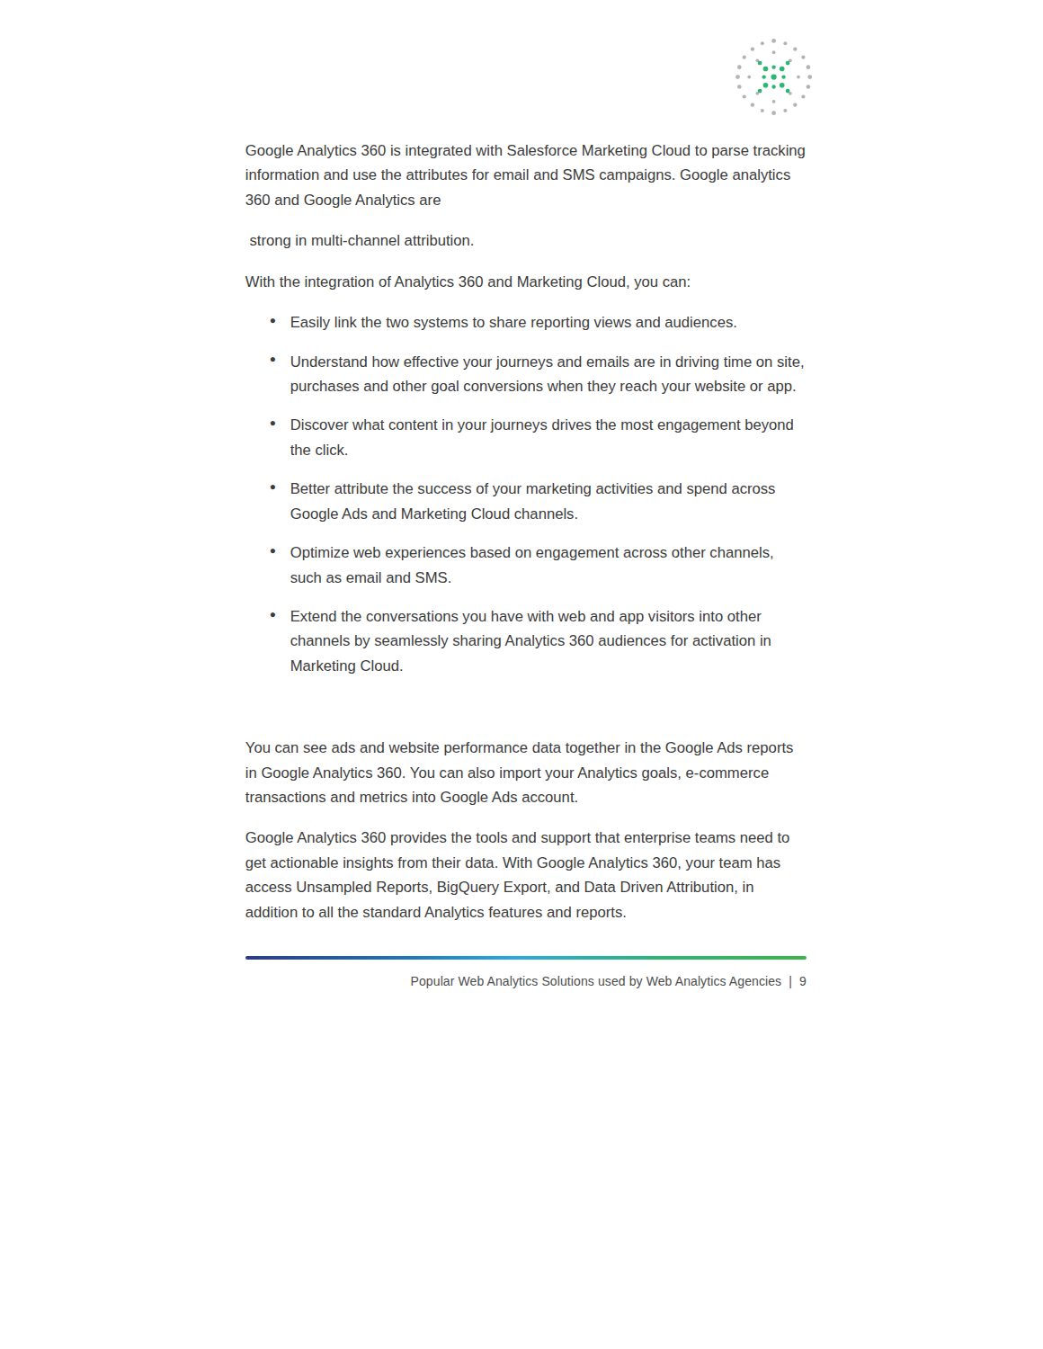Google Analytics 360 is integrated with Salesforce Marketing Cloud to parse tracking information and use the attributes for email and SMS campaigns. Google analytics 360 and Google Analytics are
strong in multi-channel attribution.
With the integration of Analytics 360 and Marketing Cloud, you can:
Easily link the two systems to share reporting views and audiences.
Understand how effective your journeys and emails are in driving time on site, purchases and other goal conversions when they reach your website or app.
Discover what content in your journeys drives the most engagement beyond the click.
Better attribute the success of your marketing activities and spend across Google Ads and Marketing Cloud channels.
Optimize web experiences based on engagement across other channels, such as email and SMS.
Extend the conversations you have with web and app visitors into other channels by seamlessly sharing Analytics 360 audiences for activation in Marketing Cloud.
You can see ads and website performance data together in the Google Ads reports in Google Analytics 360. You can also import your Analytics goals, e-commerce transactions and metrics into Google Ads account.
Google Analytics 360 provides the tools and support that enterprise teams need to get actionable insights from their data. With Google Analytics 360, your team has access Unsampled Reports, BigQuery Export, and Data Driven Attribution, in addition to all the standard Analytics features and reports.
Popular Web Analytics Solutions used by Web Analytics Agencies | 9